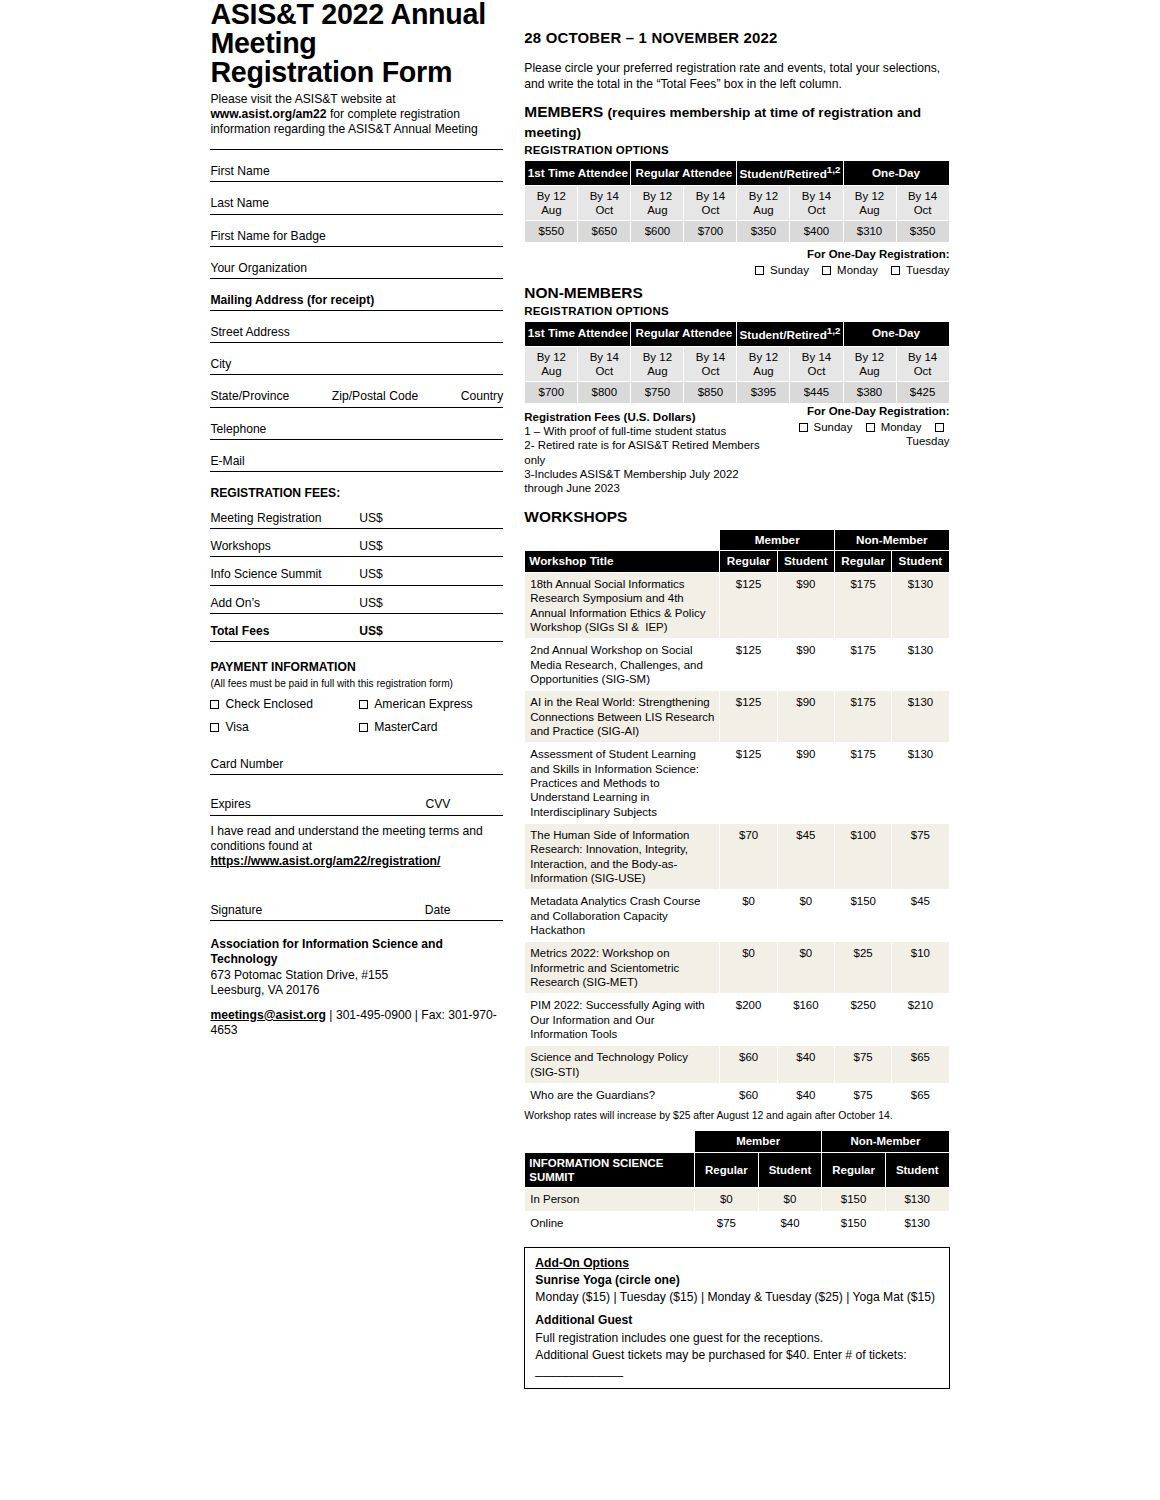ASIS&T 2022 Annual Meeting
Registration Form
Please visit the ASIS&T website at
www.asist.org/am22 for complete registration information regarding the ASIS&T Annual Meeting
First Name
Last Name
First Name for Badge
Your Organization
Mailing Address (for receipt)
Street Address
City
State/Province Zip/Postal Code Country
Telephone
E-Mail
REGISTRATION FEES:
Meeting Registration US$
Workshops US$
Info Science Summit US$
Add On’s US$
Total Fees US$
PAYMENT INFORMATION
(All fees must be paid in full with this registration form)
Check Enclosed
American Express
Visa
MasterCard
Card Number
Expires CVV
I have read and understand the meeting terms and conditions found at https://www.asist.org/am22/registration/
Signature Date
Association for Information Science and Technology
673 Potomac Station Drive, #155
Leesburg, VA 20176
meetings@asist.org | 301-495-0900 | Fax: 301-970-4653
28 OCTOBER – 1 NOVEMBER 2022
Please circle your preferred registration rate and events, total your selections, and write the total in the “Total Fees” box in the left column.
MEMBERS (requires membership at time of registration and meeting)
REGISTRATION OPTIONS
| 1st Time Attendee | Regular Attendee | Student/Retired 1,2 | One-Day |
| --- | --- | --- | --- |
| By 12 Aug | By 14 Oct | By 12 Aug | By 14 Oct | By 12 Aug | By 14 Oct | By 12 Aug | By 14 Oct |
| $550 | $650 | $600 | $700 | $350 | $400 | $310 | $350 |
For One-Day Registration:
Sunday Monday Tuesday
NON-MEMBERS
REGISTRATION OPTIONS
| 1st Time Attendee | Regular Attendee | Student/Retired 1,2 | One-Day |
| --- | --- | --- | --- |
| By 12 Aug | By 14 Oct | By 12 Aug | By 14 Oct | By 12 Aug | By 14 Oct | By 12 Aug | By 14 Oct |
| $700 | $800 | $750 | $850 | $395 | $445 | $380 | $425 |
Registration Fees (U.S. Dollars)
1 – With proof of full-time student status
2- Retired rate is for ASIS&T Retired Members only
3-Includes ASIS&T Membership July 2022 through June 2023
For One-Day Registration:
Sunday Monday Tuesday
WORKSHOPS
| | Member | Non-Member |
| --- | --- | --- |
| Workshop Title | Regular | Student | Regular | Student |
| 18th Annual Social Informatics Research Symposium and 4th Annual Information Ethics & Policy Workshop (SIGs SI & IEP) | $125 | $90 | $175 | $130 |
| 2nd Annual Workshop on Social Media Research, Challenges, and Opportunities (SIG-SM) | $125 | $90 | $175 | $130 |
| AI in the Real World: Strengthening Connections Between LIS Research and Practice (SIG-AI) | $125 | $90 | $175 | $130 |
| Assessment of Student Learning and Skills in Information Science: Practices and Methods to Understand Learning in Interdisciplinary Subjects | $125 | $90 | $175 | $130 |
| The Human Side of Information Research: Innovation, Integrity, Interaction, and the Body-as-Information (SIG-USE) | $70 | $45 | $100 | $75 |
| Metadata Analytics Crash Course and Collaboration Capacity Hackathon | $0 | $0 | $150 | $45 |
| Metrics 2022: Workshop on Informetric and Scientometric Research (SIG-MET) | $0 | $0 | $25 | $10 |
| PIM 2022: Successfully Aging with Our Information and Our Information Tools | $200 | $160 | $250 | $210 |
| Science and Technology Policy (SIG-STI) | $60 | $40 | $75 | $65 |
| Who are the Guardians? | $60 | $40 | $75 | $65 |
Workshop rates will increase by $25 after August 12 and again after October 14.
| | Member | Non-Member |
| --- | --- | --- |
| INFORMATION SCIENCE SUMMIT | Regular | Student | Regular | Student |
| In Person | $0 | $0 | $150 | $130 |
| Online | $75 | $40 | $150 | $130 |
Add-On Options
Sunrise Yoga (circle one)
Monday ($15) | Tuesday ($15) | Monday & Tuesday ($25) | Yoga Mat ($15)
Additional Guest
Full registration includes one guest for the receptions.
Additional Guest tickets may be purchased for $40. Enter # of tickets: _____________